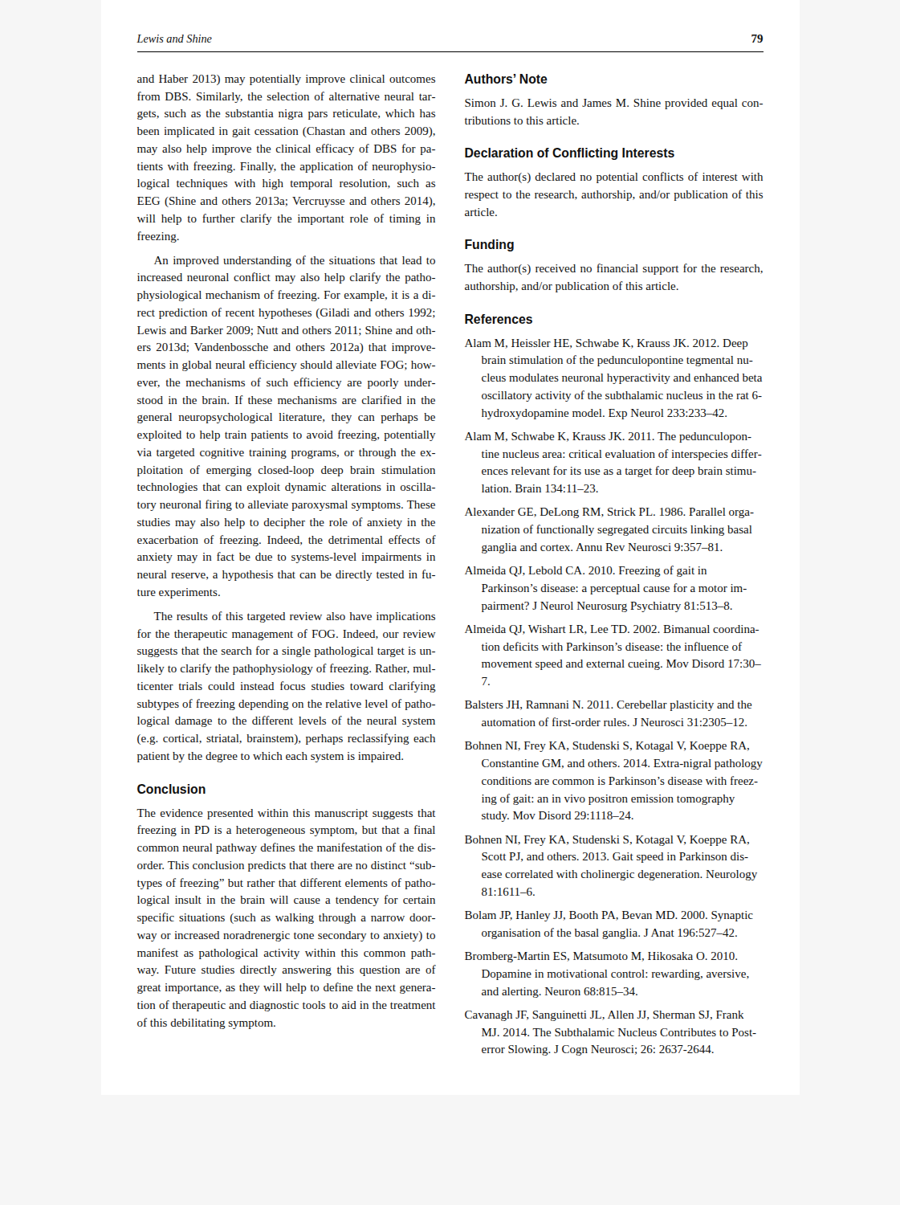Lewis and Shine 79
and Haber 2013) may potentially improve clinical outcomes from DBS. Similarly, the selection of alternative neural targets, such as the substantia nigra pars reticulate, which has been implicated in gait cessation (Chastan and others 2009), may also help improve the clinical efficacy of DBS for patients with freezing. Finally, the application of neurophysiological techniques with high temporal resolution, such as EEG (Shine and others 2013a; Vercruysse and others 2014), will help to further clarify the important role of timing in freezing.
An improved understanding of the situations that lead to increased neuronal conflict may also help clarify the pathophysiological mechanism of freezing. For example, it is a direct prediction of recent hypotheses (Giladi and others 1992; Lewis and Barker 2009; Nutt and others 2011; Shine and others 2013d; Vandenbossche and others 2012a) that improvements in global neural efficiency should alleviate FOG; however, the mechanisms of such efficiency are poorly understood in the brain. If these mechanisms are clarified in the general neuropsychological literature, they can perhaps be exploited to help train patients to avoid freezing, potentially via targeted cognitive training programs, or through the exploitation of emerging closed-loop deep brain stimulation technologies that can exploit dynamic alterations in oscillatory neuronal firing to alleviate paroxysmal symptoms. These studies may also help to decipher the role of anxiety in the exacerbation of freezing. Indeed, the detrimental effects of anxiety may in fact be due to systems-level impairments in neural reserve, a hypothesis that can be directly tested in future experiments.
The results of this targeted review also have implications for the therapeutic management of FOG. Indeed, our review suggests that the search for a single pathological target is unlikely to clarify the pathophysiology of freezing. Rather, multicenter trials could instead focus studies toward clarifying subtypes of freezing depending on the relative level of pathological damage to the different levels of the neural system (e.g. cortical, striatal, brainstem), perhaps reclassifying each patient by the degree to which each system is impaired.
Conclusion
The evidence presented within this manuscript suggests that freezing in PD is a heterogeneous symptom, but that a final common neural pathway defines the manifestation of the disorder. This conclusion predicts that there are no distinct “subtypes of freezing” but rather that different elements of pathological insult in the brain will cause a tendency for certain specific situations (such as walking through a narrow doorway or increased noradrenergic tone secondary to anxiety) to manifest as pathological activity within this common pathway. Future studies directly answering this question are of great importance, as they will help to define the next generation of therapeutic and diagnostic tools to aid in the treatment of this debilitating symptom.
Authors’ Note
Simon J. G. Lewis and James M. Shine provided equal contributions to this article.
Declaration of Conflicting Interests
The author(s) declared no potential conflicts of interest with respect to the research, authorship, and/or publication of this article.
Funding
The author(s) received no financial support for the research, authorship, and/or publication of this article.
References
Alam M, Heissler HE, Schwabe K, Krauss JK. 2012. Deep brain stimulation of the pedunculopontine tegmental nucleus modulates neuronal hyperactivity and enhanced beta oscillatory activity of the subthalamic nucleus in the rat 6-hydroxydopamine model. Exp Neurol 233:233–42.
Alam M, Schwabe K, Krauss JK. 2011. The pedunculopontine nucleus area: critical evaluation of interspecies differences relevant for its use as a target for deep brain stimulation. Brain 134:11–23.
Alexander GE, DeLong RM, Strick PL. 1986. Parallel organization of functionally segregated circuits linking basal ganglia and cortex. Annu Rev Neurosci 9:357–81.
Almeida QJ, Lebold CA. 2010. Freezing of gait in Parkinson’s disease: a perceptual cause for a motor impairment? J Neurol Neurosurg Psychiatry 81:513–8.
Almeida QJ, Wishart LR, Lee TD. 2002. Bimanual coordination deficits with Parkinson’s disease: the influence of movement speed and external cueing. Mov Disord 17:30–7.
Balsters JH, Ramnani N. 2011. Cerebellar plasticity and the automation of first-order rules. J Neurosci 31:2305–12.
Bohnen NI, Frey KA, Studenski S, Kotagal V, Koeppe RA, Constantine GM, and others. 2014. Extra-nigral pathology conditions are common is Parkinson’s disease with freezing of gait: an in vivo positron emission tomography study. Mov Disord 29:1118–24.
Bohnen NI, Frey KA, Studenski S, Kotagal V, Koeppe RA, Scott PJ, and others. 2013. Gait speed in Parkinson disease correlated with cholinergic degeneration. Neurology 81:1611–6.
Bolam JP, Hanley JJ, Booth PA, Bevan MD. 2000. Synaptic organisation of the basal ganglia. J Anat 196:527–42.
Bromberg-Martin ES, Matsumoto M, Hikosaka O. 2010. Dopamine in motivational control: rewarding, aversive, and alerting. Neuron 68:815–34.
Cavanagh JF, Sanguinetti JL, Allen JJ, Sherman SJ, Frank MJ. 2014. The Subthalamic Nucleus Contributes to Post-error Slowing. J Cogn Neurosci; 26: 2637-2644.